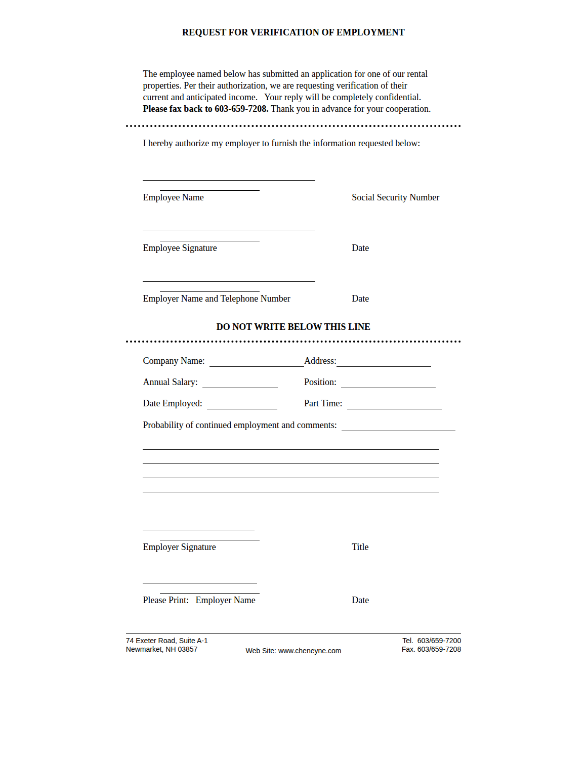REQUEST FOR VERIFICATION OF EMPLOYMENT
The employee named below has submitted an application for one of our rental properties. Per their authorization, we are requesting verification of their current and anticipated income. Your reply will be completely confidential. Please fax back to 603-659-7208. Thank you in advance for your cooperation.
I hereby authorize my employer to furnish the information requested below:
Employee Name
Social Security Number
Employee Signature
Date
Employer Name and Telephone Number
Date
DO NOT WRITE BELOW THIS LINE
| Company Name: | Address: |
| Annual Salary: | Position: |
| Date Employed: | Part Time: |
Probability of continued employment and comments:
Employer Signature
Title
Please Print: Employer Name
Date
74 Exeter Road, Suite A-1
Newmarket, NH 03857
Tel. 603/659-7200
Fax. 603/659-7208
Web Site: www.cheneyne.com